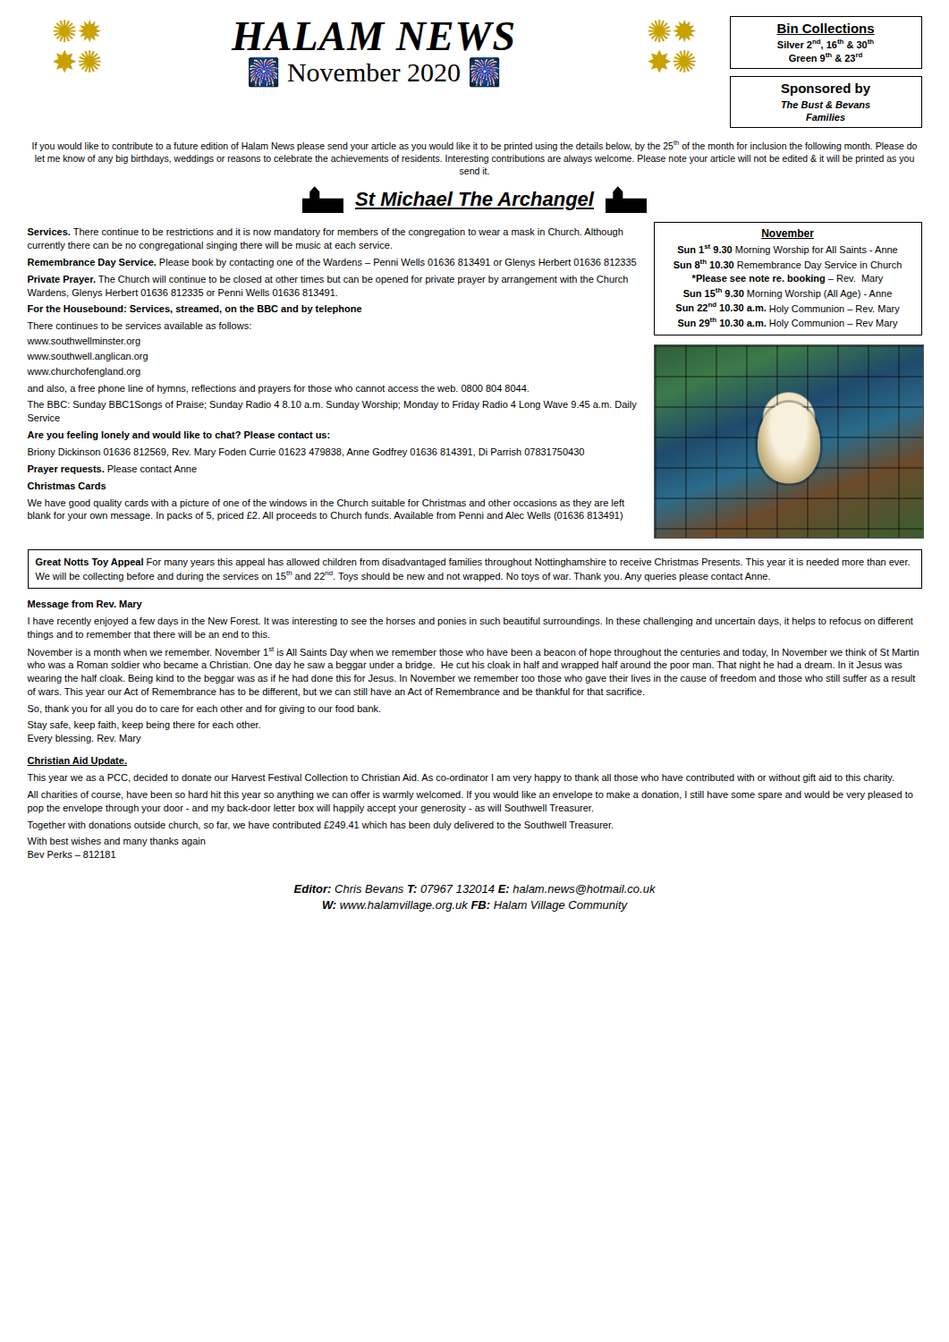✺✹
✸✺
HALAM NEWS
🎆 November 2020 🎆
✺✹
✸✺
Bin Collections Silver 2nd, 16th & 30th
Green 9th & 23rd
Sponsored by The Bust & Bevans
Families
If you would like to contribute to a future edition of Halam News please send your article as you would like it to be printed using the details below, by the 25th of the month for inclusion the following month. Please do let me know of any big birthdays, weddings or reasons to celebrate the achievements of residents. Interesting contributions are always welcome. Please note your article will not be edited & it will be printed as you send it.
St Michael The Archangel
Services. There continue to be restrictions and it is now mandatory for members of the congregation to wear a mask in Church. Although currently there can be no congregational singing there will be music at each service.
Remembrance Day Service. Please book by contacting one of the Wardens – Penni Wells 01636 813491 or Glenys Herbert 01636 812335
Private Prayer. The Church will continue to be closed at other times but can be opened for private prayer by arrangement with the Church Wardens, Glenys Herbert 01636 812335 or Penni Wells 01636 813491.
For the Housebound: Services, streamed, on the BBC and by telephone
There continues to be services available as follows:
www.southwellminster.org
www.southwell.anglican.org
www.churchofengland.org
and also, a free phone line of hymns, reflections and prayers for those who cannot access the web. 0800 804 8044.
The BBC: Sunday BBC1Songs of Praise; Sunday Radio 4 8.10 a.m. Sunday Worship; Monday to Friday Radio 4 Long Wave 9.45 a.m. Daily Service
Are you feeling lonely and would like to chat? Please contact us:
Briony Dickinson 01636 812569, Rev. Mary Foden Currie 01623 479838, Anne Godfrey 01636 814391, Di Parrish 07831750430
Prayer requests. Please contact Anne
Christmas Cards
We have good quality cards with a picture of one of the windows in the Church suitable for Christmas and other occasions as they are left blank for your own message. In packs of 5, priced £2. All proceeds to Church funds. Available from Penni and Alec Wells (01636 813491)
November
Sun 1st 9.30 Morning Worship for All Saints - Anne
Sun 8th 10.30 Remembrance Day Service in Church
*Please see note re. booking – Rev. Mary
Sun 15th 9.30 Morning Worship (All Age) - Anne
Sun 22nd 10.30 a.m. Holy Communion – Rev. Mary
Sun 29th 10.30 a.m. Holy Communion – Rev Mary
Great Notts Toy Appeal For many years this appeal has allowed children from disadvantaged families throughout Nottinghamshire to receive Christmas Presents. This year it is needed more than ever. We will be collecting before and during the services on 15th and 22nd. Toys should be new and not wrapped. No toys of war. Thank you. Any queries please contact Anne.
Message from Rev. Mary
I have recently enjoyed a few days in the New Forest. It was interesting to see the horses and ponies in such beautiful surroundings. In these challenging and uncertain days, it helps to refocus on different things and to remember that there will be an end to this.
November is a month when we remember. November 1st is All Saints Day when we remember those who have been a beacon of hope throughout the centuries and today, In November we think of St Martin who was a Roman soldier who became a Christian. One day he saw a beggar under a bridge. He cut his cloak in half and wrapped half around the poor man. That night he had a dream. In it Jesus was wearing the half cloak. Being kind to the beggar was as if he had done this for Jesus. In November we remember too those who gave their lives in the cause of freedom and those who still suffer as a result of wars. This year our Act of Remembrance has to be different, but we can still have an Act of Remembrance and be thankful for that sacrifice.
So, thank you for all you do to care for each other and for giving to our food bank.
Stay safe, keep faith, keep being there for each other.
Every blessing. Rev. Mary
Christian Aid Update.
This year we as a PCC, decided to donate our Harvest Festival Collection to Christian Aid. As co-ordinator I am very happy to thank all those who have contributed with or without gift aid to this charity.
All charities of course, have been so hard hit this year so anything we can offer is warmly welcomed. If you would like an envelope to make a donation, I still have some spare and would be very pleased to pop the envelope through your door - and my back-door letter box will happily accept your generosity - as will Southwell Treasurer.
Together with donations outside church, so far, we have contributed £249.41 which has been duly delivered to the Southwell Treasurer.
With best wishes and many thanks again
Bev Perks – 812181
Editor: Chris Bevans T: 07967 132014 E: halam.news@hotmail.co.uk
W: www.halamvillage.org.uk FB: Halam Village Community